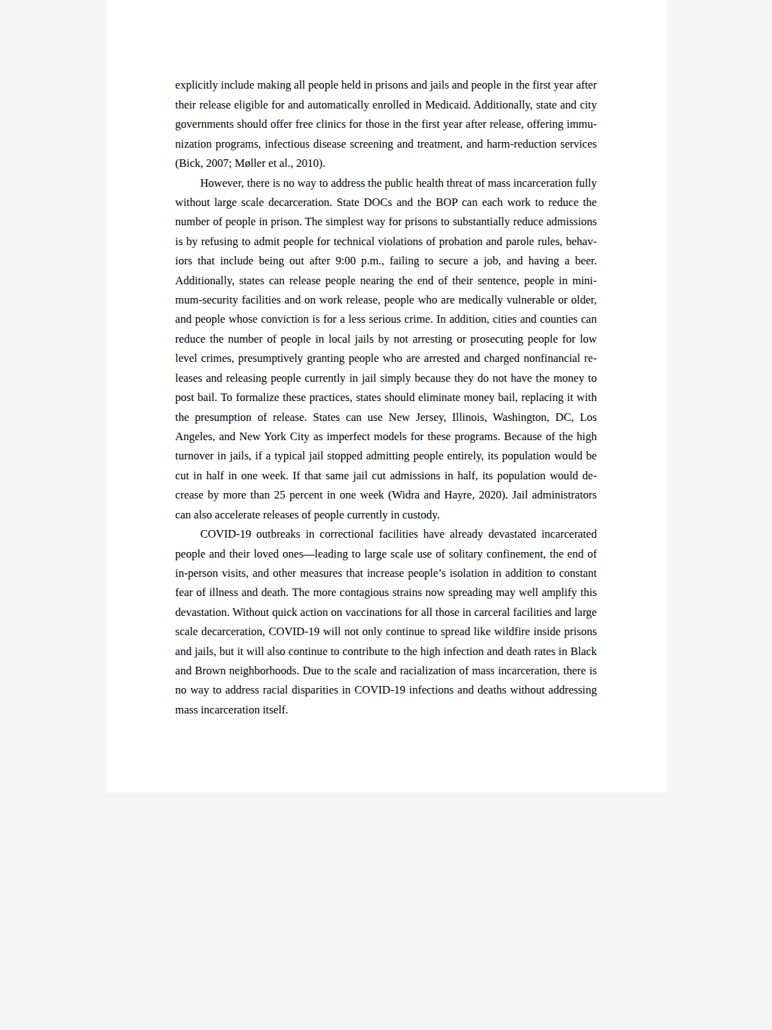explicitly include making all people held in prisons and jails and people in the first year after their release eligible for and automatically enrolled in Medicaid. Additionally, state and city governments should offer free clinics for those in the first year after release, offering immunization programs, infectious disease screening and treatment, and harm-reduction services (Bick, 2007; Møller et al., 2010).
However, there is no way to address the public health threat of mass incarceration fully without large scale decarceration. State DOCs and the BOP can each work to reduce the number of people in prison. The simplest way for prisons to substantially reduce admissions is by refusing to admit people for technical violations of probation and parole rules, behaviors that include being out after 9:00 p.m., failing to secure a job, and having a beer. Additionally, states can release people nearing the end of their sentence, people in minimum-security facilities and on work release, people who are medically vulnerable or older, and people whose conviction is for a less serious crime. In addition, cities and counties can reduce the number of people in local jails by not arresting or prosecuting people for low level crimes, presumptively granting people who are arrested and charged nonfinancial releases and releasing people currently in jail simply because they do not have the money to post bail. To formalize these practices, states should eliminate money bail, replacing it with the presumption of release. States can use New Jersey, Illinois, Washington, DC, Los Angeles, and New York City as imperfect models for these programs. Because of the high turnover in jails, if a typical jail stopped admitting people entirely, its population would be cut in half in one week. If that same jail cut admissions in half, its population would decrease by more than 25 percent in one week (Widra and Hayre, 2020). Jail administrators can also accelerate releases of people currently in custody.
COVID-19 outbreaks in correctional facilities have already devastated incarcerated people and their loved ones—leading to large scale use of solitary confinement, the end of in-person visits, and other measures that increase people’s isolation in addition to constant fear of illness and death. The more contagious strains now spreading may well amplify this devastation. Without quick action on vaccinations for all those in carceral facilities and large scale decarceration, COVID-19 will not only continue to spread like wildfire inside prisons and jails, but it will also continue to contribute to the high infection and death rates in Black and Brown neighborhoods. Due to the scale and racialization of mass incarceration, there is no way to address racial disparities in COVID-19 infections and deaths without addressing mass incarceration itself.